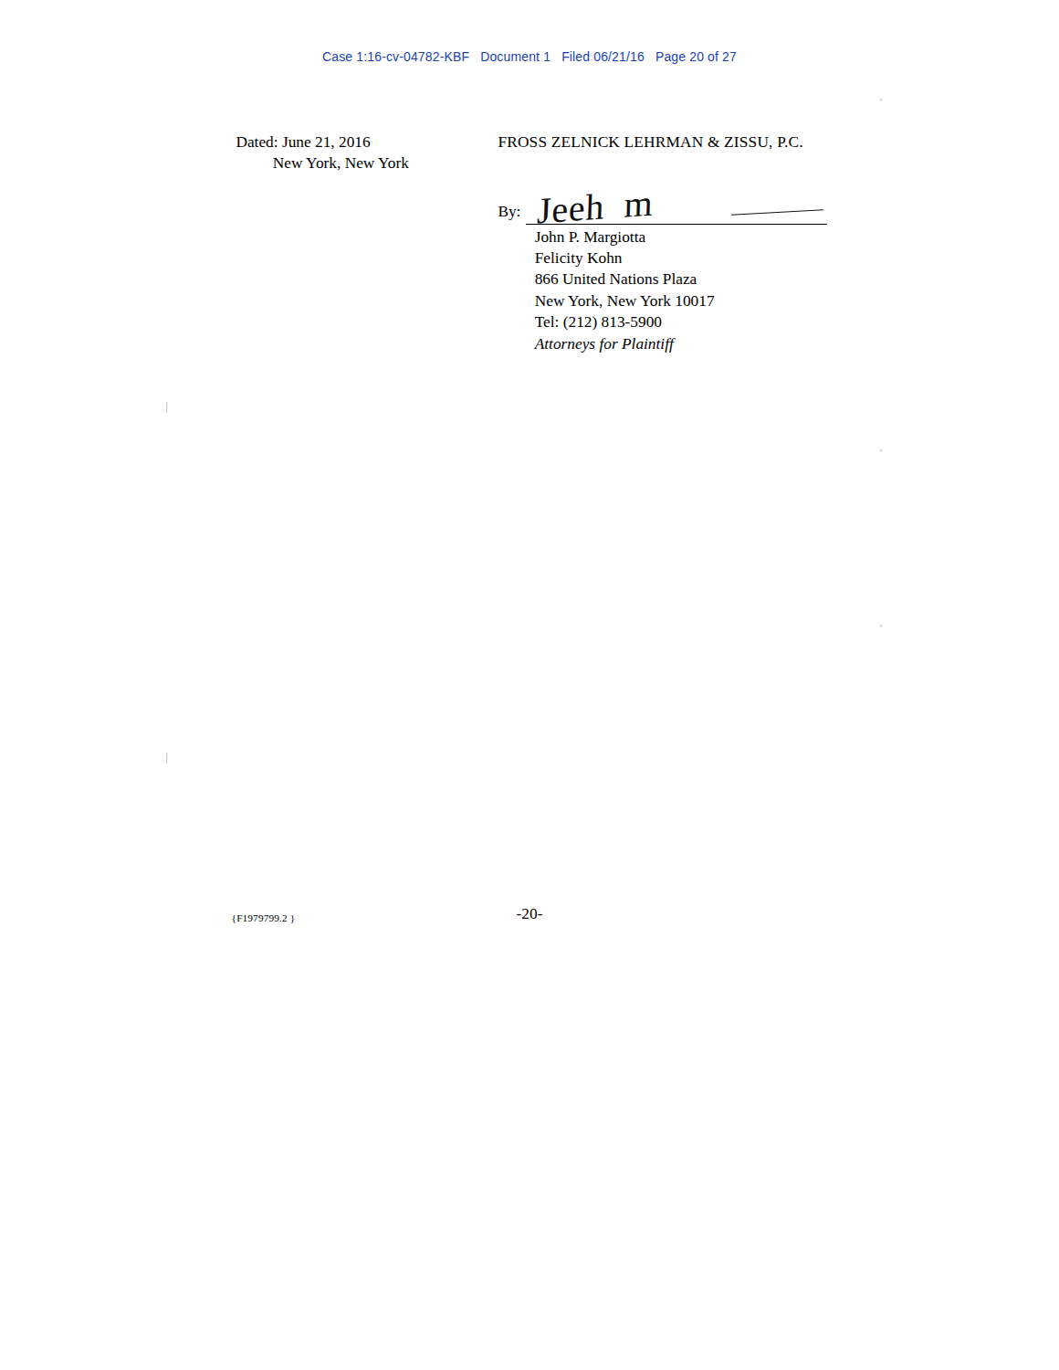Case 1:16-cv-04782-KBF Document 1 Filed 06/21/16 Page 20 of 27
Dated: June 21, 2016
New York, New York
FROSS ZELNICK LEHRMAN & ZISSU, P.C.
By: Jeeh m
John P. Margiotta
Felicity Kohn
866 United Nations Plaza
New York, New York 10017
Tel: (212) 813-5900
Attorneys for Plaintiff
| | · · ·
{F1979799.2 } -20-